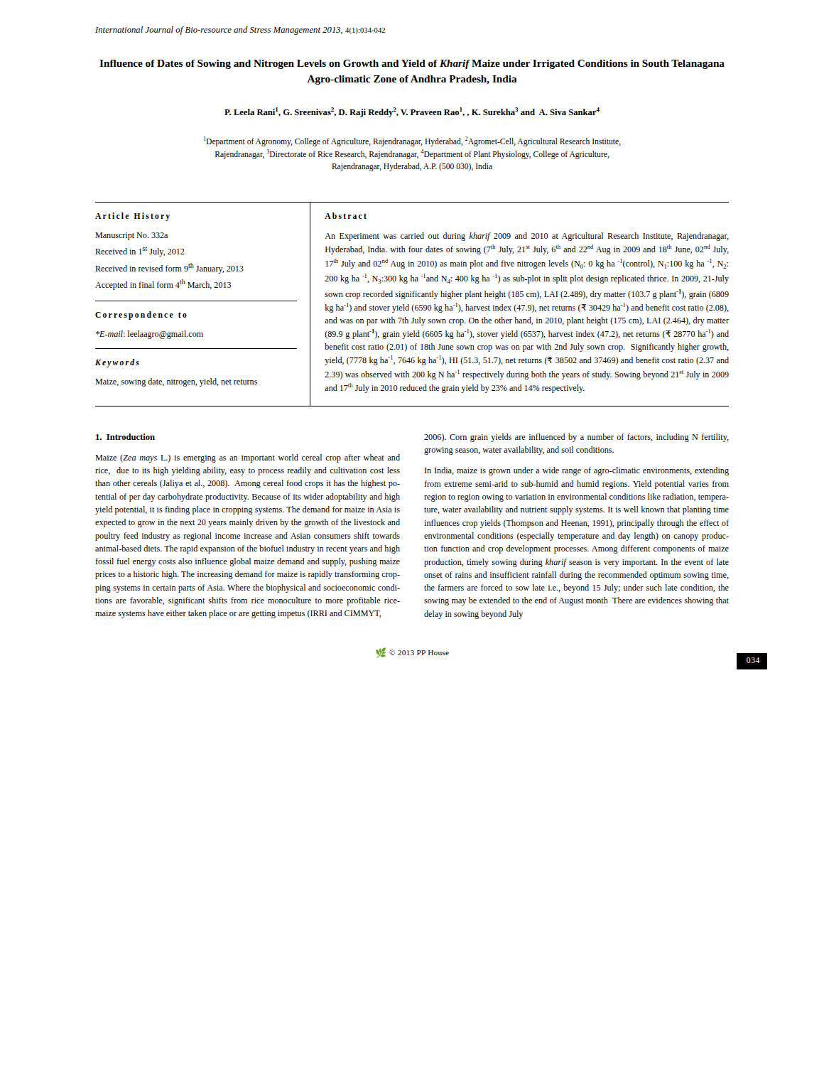International Journal of Bio-resource and Stress Management 2013, 4(1):034-042
Influence of Dates of Sowing and Nitrogen Levels on Growth and Yield of Kharif Maize under Irrigated Conditions in South Telanagana Agro-climatic Zone of Andhra Pradesh, India
P. Leela Rani1, G. Sreenivas2, D. Raji Reddy2, V. Praveen Rao1, , K. Surekha3 and A. Siva Sankar4
1Department of Agronomy, College of Agriculture, Rajendranagar, Hyderabad, 2Agromet-Cell, Agricultural Research Institute,
Rajendranagar, 3Directorate of Rice Research, Rajendranagar, 4Department of Plant Physiology, College of Agriculture,
Rajendranagar, Hyderabad, A.P. (500 030), India
Article History
Manuscript No. 332a
Received in 1st July, 2012
Received in revised form 9th January, 2013
Accepted in final form 4th March, 2013
Correspondence to
*E-mail: leelaagro@gmail.com
Keywords
Maize, sowing date, nitrogen, yield, net returns
Abstract
An Experiment was carried out during kharif 2009 and 2010 at Agricultural Research Institute, Rajendranagar, Hyderabad, India. with four dates of sowing (7th July, 21st July, 6th and 22nd Aug in 2009 and 18th June, 02nd July, 17th July and 02nd Aug in 2010) as main plot and five nitrogen levels (N0: 0 kg ha -1(control), N1:100 kg ha -1, N2: 200 kg ha -1, N3:300 kg ha -1and N4: 400 kg ha -1) as sub-plot in split plot design replicated thrice. In 2009, 21-July sown crop recorded significantly higher plant height (185 cm), LAI (2.489), dry matter (103.7 g plant-1), grain (6809 kg ha-1) and stover yield (6590 kg ha-1), harvest index (47.9), net returns (₹ 30429 ha-1) and benefit cost ratio (2.08), and was on par with 7th July sown crop. On the other hand, in 2010, plant height (175 cm), LAI (2.464), dry matter (89.9 g plant-1), grain yield (6605 kg ha-1), stover yield (6537), harvest index (47.2), net returns (₹ 28770 ha-1) and benefit cost ratio (2.01) of 18th June sown crop was on par with 2nd July sown crop. Significantly higher growth, yield, (7778 kg ha-1, 7646 kg ha-1), HI (51.3, 51.7), net returns (₹ 38502 and 37469) and benefit cost ratio (2.37 and 2.39) was observed with 200 kg N ha-1 respectively during both the years of study. Sowing beyond 21st July in 2009 and 17th July in 2010 reduced the grain yield by 23% and 14% respectively.
1. Introduction
Maize (Zea mays L.) is emerging as an important world cereal crop after wheat and rice, due to its high yielding ability, easy to process readily and cultivation cost less than other cereals (Jaliya et al., 2008). Among cereal food crops it has the highest potential of per day carbohydrate productivity. Because of its wider adoptability and high yield potential, it is finding place in cropping systems. The demand for maize in Asia is expected to grow in the next 20 years mainly driven by the growth of the livestock and poultry feed industry as regional income increase and Asian consumers shift towards animal-based diets. The rapid expansion of the biofuel industry in recent years and high fossil fuel energy costs also influence global maize demand and supply, pushing maize prices to a historic high. The increasing demand for maize is rapidly transforming cropping systems in certain parts of Asia. Where the biophysical and socioeconomic conditions are favorable, significant shifts from rice monoculture to more profitable rice-maize systems have either taken place or are getting impetus (IRRI and CIMMYT,
2006). Corn grain yields are influenced by a number of factors, including N fertility, growing season, water availability, and soil conditions.
In India, maize is grown under a wide range of agro-climatic environments, extending from extreme semi-arid to sub-humid and humid regions. Yield potential varies from region to region owing to variation in environmental conditions like radiation, temperature, water availability and nutrient supply systems. It is well known that planting time influences crop yields (Thompson and Heenan, 1991), principally through the effect of environmental conditions (especially temperature and day length) on canopy production function and crop development processes. Among different components of maize production, timely sowing during kharif season is very important. In the event of late onset of rains and insufficient rainfall during the recommended optimum sowing time, the farmers are forced to sow late i.e., beyond 15 July; under such late condition, the sowing may be extended to the end of August month There are evidences showing that delay in sowing beyond July
🌿© 2013 PP House
034